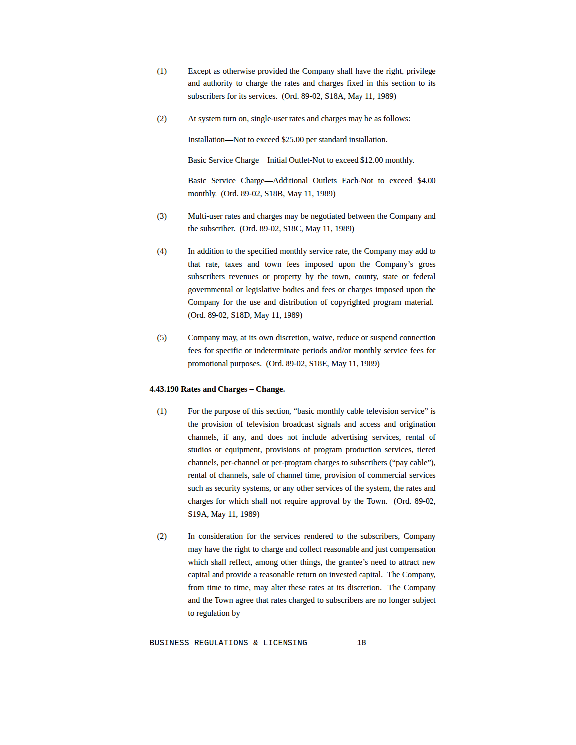(1) Except as otherwise provided the Company shall have the right, privilege and authority to charge the rates and charges fixed in this section to its subscribers for its services. (Ord. 89-02, S18A, May 11, 1989)
(2) At system turn on, single-user rates and charges may be as follows:
Installation—Not to exceed $25.00 per standard installation.
Basic Service Charge—Initial Outlet-Not to exceed $12.00 monthly.
Basic Service Charge—Additional Outlets Each-Not to exceed $4.00 monthly. (Ord. 89-02, S18B, May 11, 1989)
(3) Multi-user rates and charges may be negotiated between the Company and the subscriber. (Ord. 89-02, S18C, May 11, 1989)
(4) In addition to the specified monthly service rate, the Company may add to that rate, taxes and town fees imposed upon the Company’s gross subscribers revenues or property by the town, county, state or federal governmental or legislative bodies and fees or charges imposed upon the Company for the use and distribution of copyrighted program material. (Ord. 89-02, S18D, May 11, 1989)
(5) Company may, at its own discretion, waive, reduce or suspend connection fees for specific or indeterminate periods and/or monthly service fees for promotional purposes. (Ord. 89-02, S18E, May 11, 1989)
4.43.190 Rates and Charges – Change.
(1) For the purpose of this section, “basic monthly cable television service” is the provision of television broadcast signals and access and origination channels, if any, and does not include advertising services, rental of studios or equipment, provisions of program production services, tiered channels, per-channel or per-program charges to subscribers (“pay cable”), rental of channels, sale of channel time, provision of commercial services such as security systems, or any other services of the system, the rates and charges for which shall not require approval by the Town. (Ord. 89-02, S19A, May 11, 1989)
(2) In consideration for the services rendered to the subscribers, Company may have the right to charge and collect reasonable and just compensation which shall reflect, among other things, the grantee’s need to attract new capital and provide a reasonable return on invested capital. The Company, from time to time, may alter these rates at its discretion. The Company and the Town agree that rates charged to subscribers are no longer subject to regulation by
BUSINESS REGULATIONS & LICENSING 18